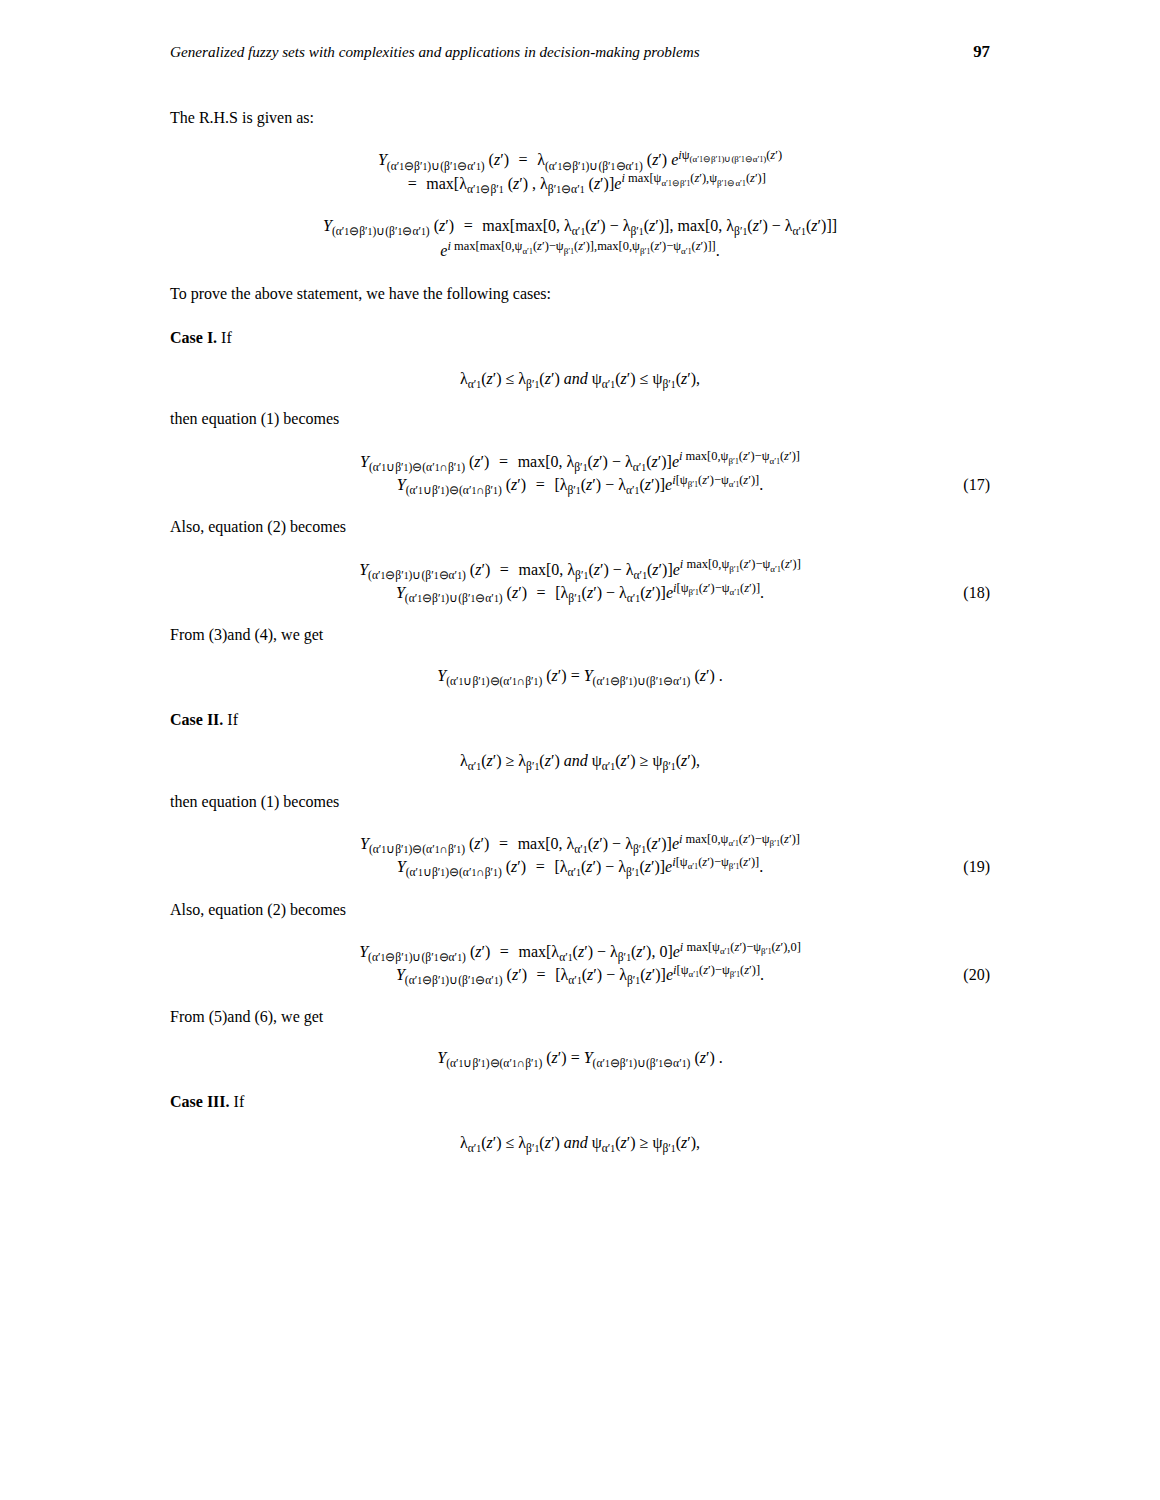Generalized fuzzy sets with complexities and applications in decision-making problems 97
The R.H.S is given as:
Y(α′1⊖β′1)∪(β′1⊖α′1) (z′) = λ(α′1⊖β′1)∪(β′1⊖α′1) (z′) eiψ(α′1⊖β′1)∪(β′1⊖α′1)(z′)
= max[λα′1⊖β′1 (z′) , λβ′1⊖α′1 (z′)]ei max[ψα′1⊖β′1(z′),ψβ′1⊖α′1(z′)]
Y(α′1⊖β′1)∪(β′1⊖α′1) (z′) = max[max[0, λα′1(z′) − λβ′1(z′)], max[0, λβ′1(z′) − λα′1(z′)]]
ei max[max[0,ψα′1(z′)−ψβ′1(z′)],max[0,ψβ′1(z′)−ψα′1(z′)]].
To prove the above statement, we have the following cases:
Case I. If
λα′1(z′) ≤ λβ′1(z′) and ψα′1(z′) ≤ ψβ′1(z′),
then equation (1) becomes
Y(α′1∪β′1)⊖(α′1∩β′1) (z′) = max[0, λβ′1(z′) − λα′1(z′)]ei max[0,ψβ′1(z′)−ψα′1(z′)]
Y(α′1∪β′1)⊖(α′1∩β′1) (z′) = [λβ′1(z′) − λα′1(z′)]ei[ψβ′1(z′)−ψα′1(z′)].
(17)
Also, equation (2) becomes
Y(α′1⊖β′1)∪(β′1⊖α′1) (z′) = max[0, λβ′1(z′) − λα′1(z′)]ei max[0,ψβ′1(z′)−ψα′1(z′)]
Y(α′1⊖β′1)∪(β′1⊖α′1) (z′) = [λβ′1(z′) − λα′1(z′)]ei[ψβ′1(z′)−ψα′1(z′)].
(18)
From (3)and (4), we get
Y(α′1∪β′1)⊖(α′1∩β′1) (z′) = Y(α′1⊖β′1)∪(β′1⊖α′1) (z′) .
Case II. If
λα′1(z′) ≥ λβ′1(z′) and ψα′1(z′) ≥ ψβ′1(z′),
then equation (1) becomes
Y(α′1∪β′1)⊖(α′1∩β′1) (z′) = max[0, λα′1(z′) − λβ′1(z′)]ei max[0,ψα′1(z′)−ψβ′1(z′)]
Y(α′1∪β′1)⊖(α′1∩β′1) (z′) = [λα′1(z′) − λβ′1(z′)]ei[ψα′1(z′)−ψβ′1(z′)].
(19)
Also, equation (2) becomes
Y(α′1⊖β′1)∪(β′1⊖α′1) (z′) = max[λα′1(z′) − λβ′1(z′), 0]ei max[ψα′1(z′)−ψβ′1(z′),0]
Y(α′1⊖β′1)∪(β′1⊖α′1) (z′) = [λα′1(z′) − λβ′1(z′)]ei[ψα′1(z′)−ψβ′1(z′)].
(20)
From (5)and (6), we get
Y(α′1∪β′1)⊖(α′1∩β′1) (z′) = Y(α′1⊖β′1)∪(β′1⊖α′1) (z′) .
Case III. If
λα′1(z′) ≤ λβ′1(z′) and ψα′1(z′) ≥ ψβ′1(z′),